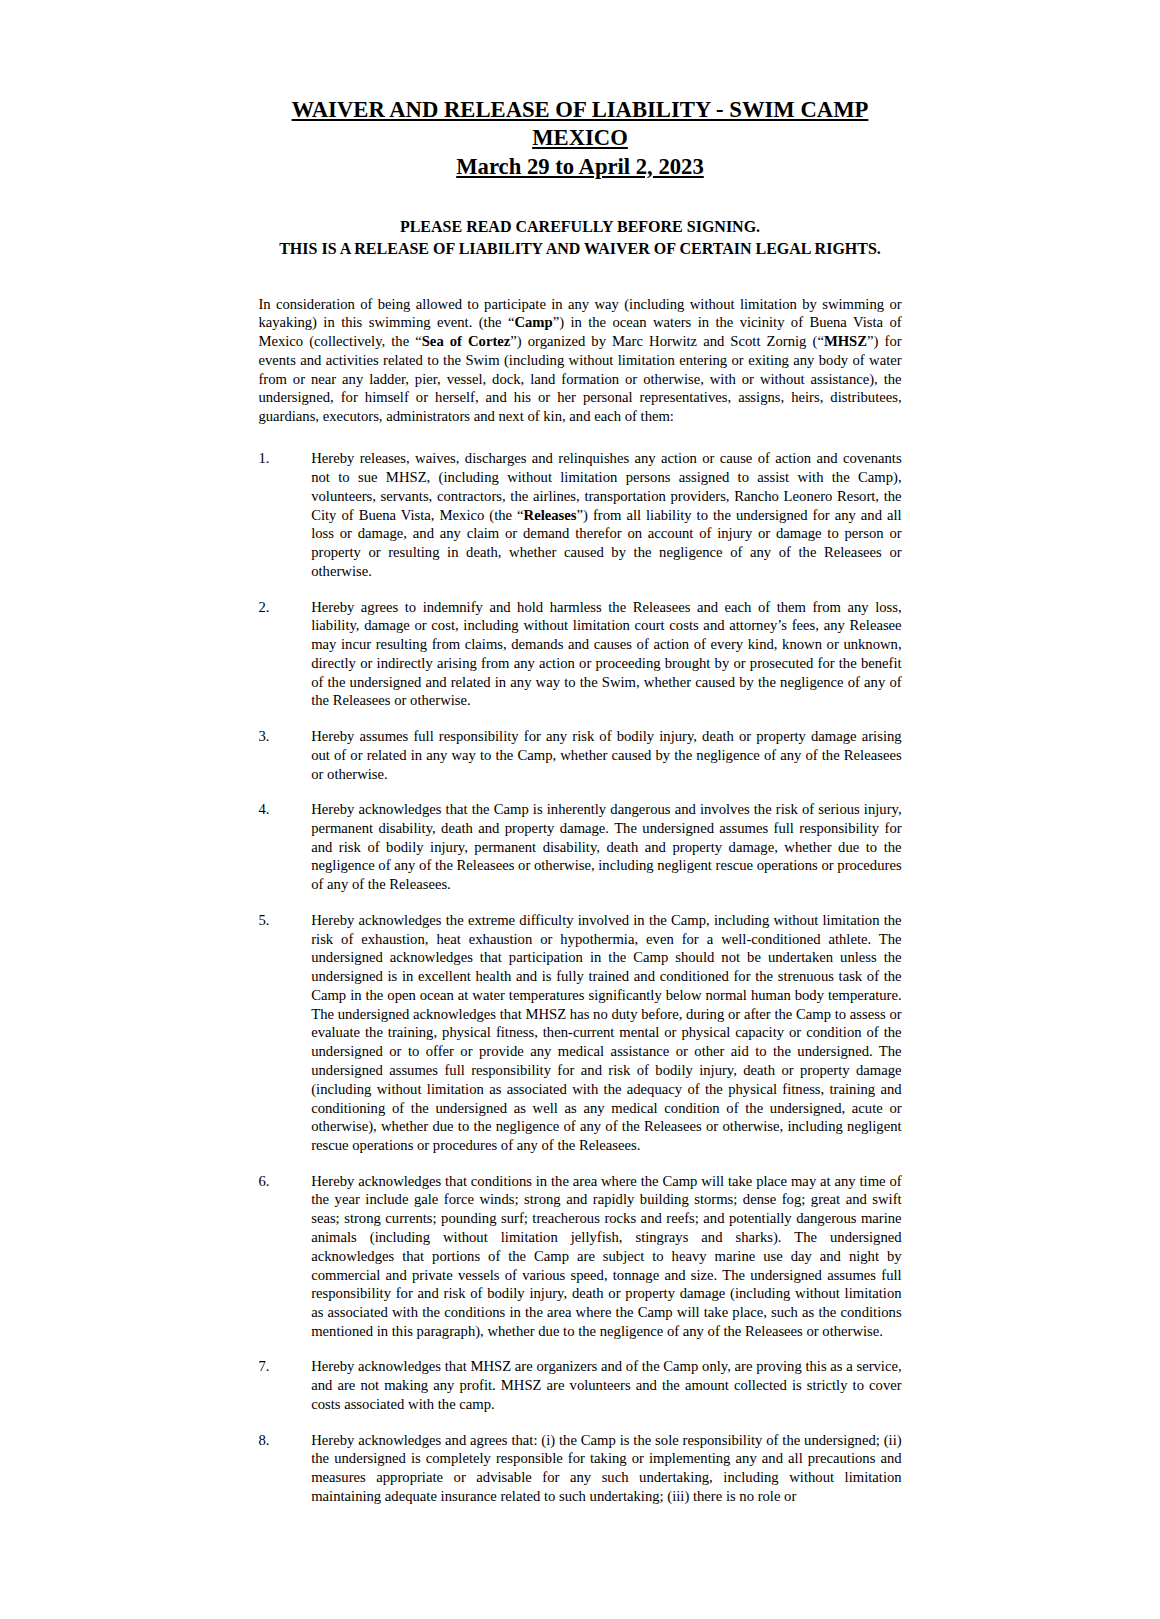WAIVER AND RELEASE OF LIABILITY - SWIM CAMP MEXICOMarch 29 to April 2, 2023
PLEASE READ CAREFULLY BEFORE SIGNING.
THIS IS A RELEASE OF LIABILITY AND WAIVER OF CERTAIN LEGAL RIGHTS.
In consideration of being allowed to participate in any way (including without limitation by swimming or kayaking) in this swimming event. (the “Camp”) in the ocean waters in the vicinity of Buena Vista of Mexico (collectively, the “Sea of Cortez”) organized by Marc Horwitz and Scott Zornig (“MHSZ”) for events and activities related to the Swim (including without limitation entering or exiting any body of water from or near any ladder, pier, vessel, dock, land formation or otherwise, with or without assistance), the undersigned, for himself or herself, and his or her personal representatives, assigns, heirs, distributees, guardians, executors, administrators and next of kin, and each of them:
1.
Hereby releases, waives, discharges and relinquishes any action or cause of action and covenants not to sue MHSZ, (including without limitation persons assigned to assist with the Camp), volunteers, servants, contractors, the airlines, transportation providers, Rancho Leonero Resort, the City of Buena Vista, Mexico (the “Releases”) from all liability to the undersigned for any and all loss or damage, and any claim or demand therefor on account of injury or damage to person or property or resulting in death, whether caused by the negligence of any of the Releasees or otherwise.
2.
Hereby agrees to indemnify and hold harmless the Releasees and each of them from any loss, liability, damage or cost, including without limitation court costs and attorney’s fees, any Releasee may incur resulting from claims, demands and causes of action of every kind, known or unknown, directly or indirectly arising from any action or proceeding brought by or prosecuted for the benefit of the undersigned and related in any way to the Swim, whether caused by the negligence of any of the Releasees or otherwise.
3.
Hereby assumes full responsibility for any risk of bodily injury, death or property damage arising out of or related in any way to the Camp, whether caused by the negligence of any of the Releasees or otherwise.
4.
Hereby acknowledges that the Camp is inherently dangerous and involves the risk of serious injury, permanent disability, death and property damage. The undersigned assumes full responsibility for and risk of bodily injury, permanent disability, death and property damage, whether due to the negligence of any of the Releasees or otherwise, including negligent rescue operations or procedures of any of the Releasees.
5.
Hereby acknowledges the extreme difficulty involved in the Camp, including without limitation the risk of exhaustion, heat exhaustion or hypothermia, even for a well-conditioned athlete. The undersigned acknowledges that participation in the Camp should not be undertaken unless the undersigned is in excellent health and is fully trained and conditioned for the strenuous task of the Camp in the open ocean at water temperatures significantly below normal human body temperature. The undersigned acknowledges that MHSZ has no duty before, during or after the Camp to assess or evaluate the training, physical fitness, then-current mental or physical capacity or condition of the undersigned or to offer or provide any medical assistance or other aid to the undersigned. The undersigned assumes full responsibility for and risk of bodily injury, death or property damage (including without limitation as associated with the adequacy of the physical fitness, training and conditioning of the undersigned as well as any medical condition of the undersigned, acute or otherwise), whether due to the negligence of any of the Releasees or otherwise, including negligent rescue operations or procedures of any of the Releasees.
6.
Hereby acknowledges that conditions in the area where the Camp will take place may at any time of the year include gale force winds; strong and rapidly building storms; dense fog; great and swift seas; strong currents; pounding surf; treacherous rocks and reefs; and potentially dangerous marine animals (including without limitation jellyfish, stingrays and sharks). The undersigned acknowledges that portions of the Camp are subject to heavy marine use day and night by commercial and private vessels of various speed, tonnage and size. The undersigned assumes full responsibility for and risk of bodily injury, death or property damage (including without limitation as associated with the conditions in the area where the Camp will take place, such as the conditions mentioned in this paragraph), whether due to the negligence of any of the Releasees or otherwise.
7.
Hereby acknowledges that MHSZ are organizers and of the Camp only, are proving this as a service, and are not making any profit. MHSZ are volunteers and the amount collected is strictly to cover costs associated with the camp.
8.
Hereby acknowledges and agrees that: (i) the Camp is the sole responsibility of the undersigned; (ii) the undersigned is completely responsible for taking or implementing any and all precautions and measures appropriate or advisable for any such undertaking, including without limitation maintaining adequate insurance related to such undertaking; (iii) there is no role or